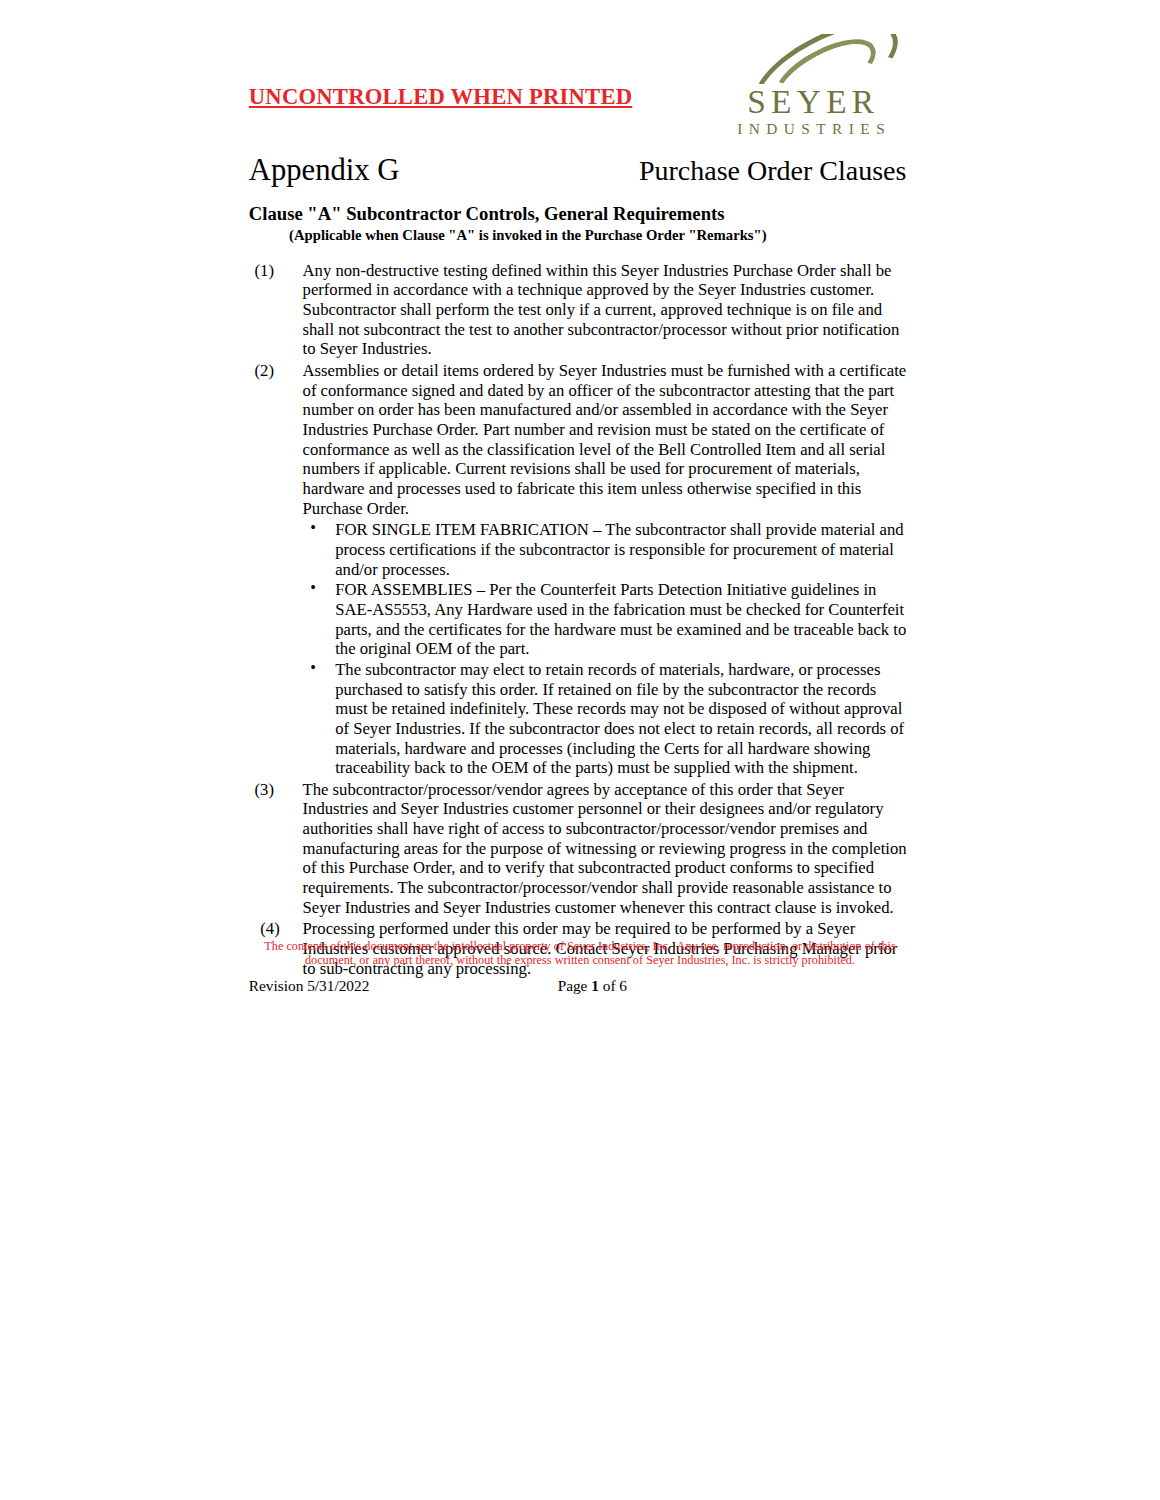UNCONTROLLED WHEN PRINTED
SEYER INDUSTRIES
Appendix G
Purchase Order Clauses
Clause "A" Subcontractor Controls, General Requirements
(Applicable when Clause "A" is invoked in the Purchase Order "Remarks")
(1) Any non-destructive testing defined within this Seyer Industries Purchase Order shall be performed in accordance with a technique approved by the Seyer Industries customer. Subcontractor shall perform the test only if a current, approved technique is on file and shall not subcontract the test to another subcontractor/processor without prior notification to Seyer Industries.
(2) Assemblies or detail items ordered by Seyer Industries must be furnished with a certificate of conformance signed and dated by an officer of the subcontractor attesting that the part number on order has been manufactured and/or assembled in accordance with the Seyer Industries Purchase Order. Part number and revision must be stated on the certificate of conformance as well as the classification level of the Bell Controlled Item and all serial numbers if applicable. Current revisions shall be used for procurement of materials, hardware and processes used to fabricate this item unless otherwise specified in this Purchase Order.
FOR SINGLE ITEM FABRICATION – The subcontractor shall provide material and process certifications if the subcontractor is responsible for procurement of material and/or processes.
FOR ASSEMBLIES – Per the Counterfeit Parts Detection Initiative guidelines in SAE-AS5553, Any Hardware used in the fabrication must be checked for Counterfeit parts, and the certificates for the hardware must be examined and be traceable back to the original OEM of the part.
The subcontractor may elect to retain records of materials, hardware, or processes purchased to satisfy this order. If retained on file by the subcontractor the records must be retained indefinitely. These records may not be disposed of without approval of Seyer Industries. If the subcontractor does not elect to retain records, all records of materials, hardware and processes (including the Certs for all hardware showing traceability back to the OEM of the parts) must be supplied with the shipment.
(3) The subcontractor/processor/vendor agrees by acceptance of this order that Seyer Industries and Seyer Industries customer personnel or their designees and/or regulatory authorities shall have right of access to subcontractor/processor/vendor premises and manufacturing areas for the purpose of witnessing or reviewing progress in the completion of this Purchase Order, and to verify that subcontracted product conforms to specified requirements. The subcontractor/processor/vendor shall provide reasonable assistance to Seyer Industries and Seyer Industries customer whenever this contract clause is invoked.
(4) Processing performed under this order may be required to be performed by a Seyer Industries customer approved source. Contact Seyer Industries Purchasing Manager prior to sub-contracting any processing.
The contents of this document are the intellectual property of Seyer Industries, Inc. Any use, reproduction, or distribution of this document, or any part thereof, without the express written consent of Seyer Industries, Inc. is strictly prohibited.
Revision 5/31/2022
Page 1 of 6